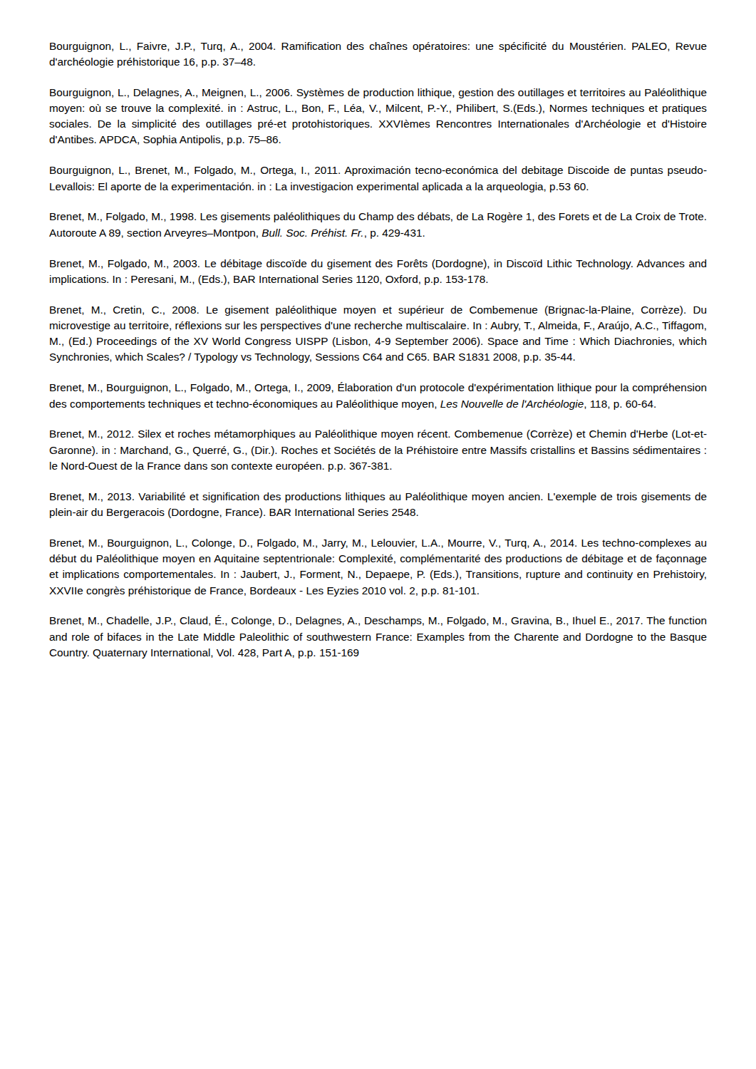Bourguignon, L., Faivre, J.P., Turq, A., 2004. Ramification des chaînes opératoires: une spécificité du Moustérien. PALEO, Revue d'archéologie préhistorique 16, p.p. 37–48.
Bourguignon, L., Delagnes, A., Meignen, L., 2006. Systèmes de production lithique, gestion des outillages et territoires au Paléolithique moyen: où se trouve la complexité. in : Astruc, L., Bon, F., Léa, V., Milcent, P.-Y., Philibert, S.(Eds.), Normes techniques et pratiques sociales. De la simplicité des outillages pré-et protohistoriques. XXVIèmes Rencontres Internationales d'Archéologie et d'Histoire d'Antibes. APDCA, Sophia Antipolis, p.p. 75–86.
Bourguignon, L., Brenet, M., Folgado, M., Ortega, I., 2011. Aproximación tecno-económica del debitage Discoide de puntas pseudo-Levallois: El aporte de la experimentación. in : La investigacion experimental aplicada a la arqueologia, p.53 60.
Brenet, M., Folgado, M., 1998. Les gisements paléolithiques du Champ des débats, de La Rogère 1, des Forets et de La Croix de Trote. Autoroute A 89, section Arveyres–Montpon, Bull. Soc. Préhist. Fr., p. 429-431.
Brenet, M., Folgado, M., 2003. Le débitage discoïde du gisement des Forêts (Dordogne), in Discoïd Lithic Technology. Advances and implications. In : Peresani, M., (Eds.), BAR International Series 1120, Oxford, p.p. 153-178.
Brenet, M., Cretin, C., 2008. Le gisement paléolithique moyen et supérieur de Combemenue (Brignac-la-Plaine, Corrèze). Du microvestige au territoire, réflexions sur les perspectives d'une recherche multiscalaire. In : Aubry, T., Almeida, F., Araújo, A.C., Tiffagom, M., (Ed.) Proceedings of the XV World Congress UISPP (Lisbon, 4-9 September 2006). Space and Time : Which Diachronies, which Synchronies, which Scales? / Typology vs Technology, Sessions C64 and C65. BAR S1831 2008, p.p. 35-44.
Brenet, M., Bourguignon, L., Folgado, M., Ortega, I., 2009, Élaboration d'un protocole d'expérimentation lithique pour la compréhension des comportements techniques et techno-économiques au Paléolithique moyen, Les Nouvelle de l'Archéologie, 118, p. 60-64.
Brenet, M., 2012. Silex et roches métamorphiques au Paléolithique moyen récent. Combemenue (Corrèze) et Chemin d'Herbe (Lot-et-Garonne). in : Marchand, G., Querré, G., (Dir.). Roches et Sociétés de la Préhistoire entre Massifs cristallins et Bassins sédimentaires : le Nord-Ouest de la France dans son contexte européen. p.p. 367-381.
Brenet, M., 2013. Variabilité et signification des productions lithiques au Paléolithique moyen ancien. L'exemple de trois gisements de plein-air du Bergeracois (Dordogne, France). BAR International Series 2548.
Brenet, M., Bourguignon, L., Colonge, D., Folgado, M., Jarry, M., Lelouvier, L.A., Mourre, V., Turq, A., 2014. Les techno-complexes au début du Paléolithique moyen en Aquitaine septentrionale: Complexité, complémentarité des productions de débitage et de façonnage et implications comportementales. In : Jaubert, J., Forment, N., Depaepe, P. (Eds.), Transitions, rupture and continuity en Prehistoiry, XXVIIe congrès préhistorique de France, Bordeaux - Les Eyzies 2010 vol. 2, p.p. 81-101.
Brenet, M., Chadelle, J.P., Claud, É., Colonge, D., Delagnes, A., Deschamps, M., Folgado, M., Gravina, B., Ihuel E., 2017. The function and role of bifaces in the Late Middle Paleolithic of southwestern France: Examples from the Charente and Dordogne to the Basque Country. Quaternary International, Vol. 428, Part A, p.p. 151-169